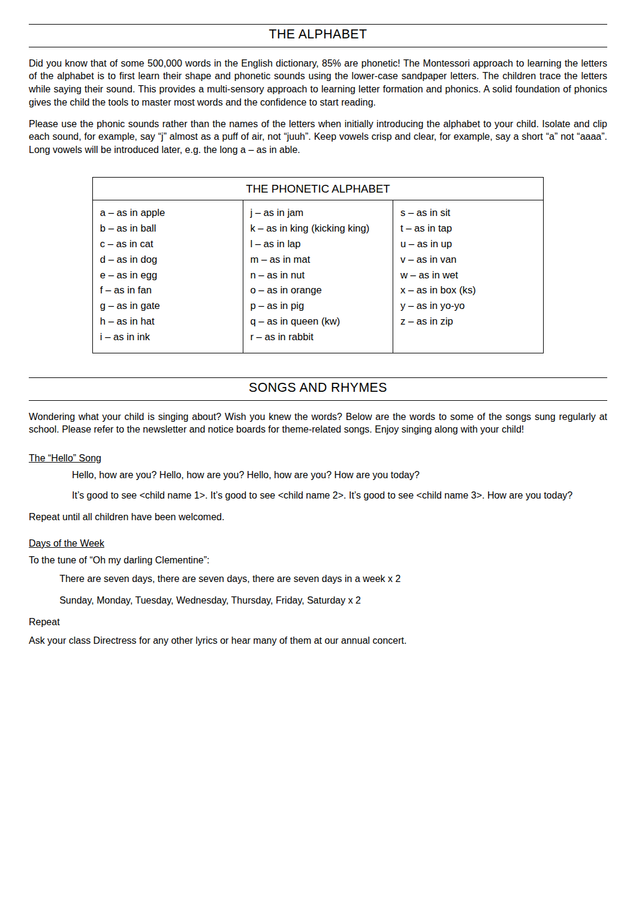THE ALPHABET
Did you know that of some 500,000 words in the English dictionary, 85% are phonetic! The Montessori approach to learning the letters of the alphabet is to first learn their shape and phonetic sounds using the lower-case sandpaper letters. The children trace the letters while saying their sound. This provides a multi-sensory approach to learning letter formation and phonics. A solid foundation of phonics gives the child the tools to master most words and the confidence to start reading.
Please use the phonic sounds rather than the names of the letters when initially introducing the alphabet to your child. Isolate and clip each sound, for example, say “j” almost as a puff of air, not “juuh”. Keep vowels crisp and clear, for example, say a short “a” not “aaaa”. Long vowels will be introduced later, e.g. the long a – as in able.
THE PHONETIC ALPHABET
| a – as in apple b – as in ball c – as in cat d – as in dog e – as in egg f – as in fan g – as in gate h – as in hat i – as in ink | j – as in jam k – as in king (kicking king) l – as in lap m – as in mat n – as in nut o – as in orange p – as in pig q – as in queen (kw) r – as in rabbit | s – as in sit t – as in tap u – as in up v – as in van w – as in wet x – as in box (ks) y – as in yo-yo z – as in zip |
SONGS AND RHYMES
Wondering what your child is singing about? Wish you knew the words? Below are the words to some of the songs sung regularly at school. Please refer to the newsletter and notice boards for theme-related songs. Enjoy singing along with your child!
The “Hello” Song
Hello, how are you? Hello, how are you? Hello, how are you? How are you today?
It’s good to see <child name 1>. It’s good to see <child name 2>. It’s good to see <child name 3>. How are you today?
Repeat until all children have been welcomed.
Days of the Week
To the tune of “Oh my darling Clementine”:
There are seven days, there are seven days, there are seven days in a week x 2
Sunday, Monday, Tuesday, Wednesday, Thursday, Friday, Saturday x 2
Repeat
Ask your class Directress for any other lyrics or hear many of them at our annual concert.